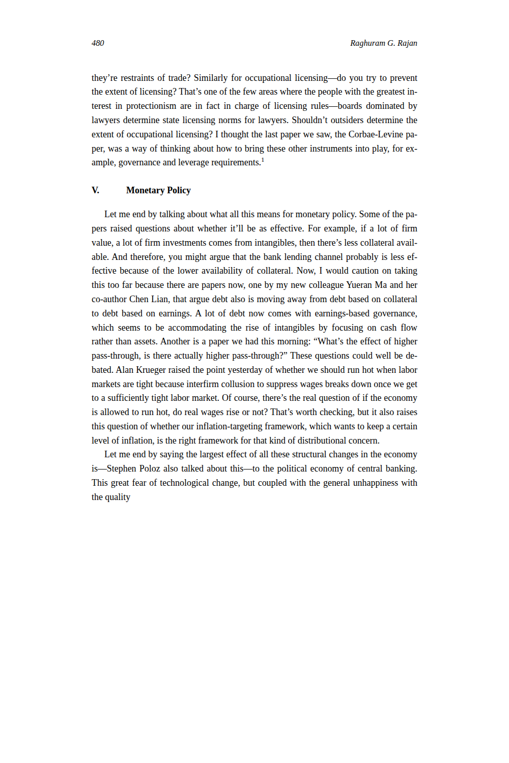480 Raghuram G. Rajan
they’re restraints of trade? Similarly for occupational licensing—do you try to prevent the extent of licensing? That’s one of the few areas where the people with the greatest interest in protectionism are in fact in charge of licensing rules—boards dominated by lawyers determine state licensing norms for lawyers. Shouldn’t outsiders determine the extent of occupational licensing? I thought the last paper we saw, the Corbae-Levine paper, was a way of thinking about how to bring these other instruments into play, for example, governance and leverage requirements.1
V. Monetary Policy
Let me end by talking about what all this means for monetary policy. Some of the papers raised questions about whether it’ll be as effective. For example, if a lot of firm value, a lot of firm investments comes from intangibles, then there’s less collateral available. And therefore, you might argue that the bank lending channel probably is less effective because of the lower availability of collateral. Now, I would caution on taking this too far because there are papers now, one by my new colleague Yueran Ma and her co-author Chen Lian, that argue debt also is moving away from debt based on collateral to debt based on earnings. A lot of debt now comes with earnings-based governance, which seems to be accommodating the rise of intangibles by focusing on cash flow rather than assets. Another is a paper we had this morning: “What’s the effect of higher pass-through, is there actually higher pass-through?” These questions could well be debated. Alan Krueger raised the point yesterday of whether we should run hot when labor markets are tight because interfirm collusion to suppress wages breaks down once we get to a sufficiently tight labor market. Of course, there’s the real question of if the economy is allowed to run hot, do real wages rise or not? That’s worth checking, but it also raises this question of whether our inflation-targeting framework, which wants to keep a certain level of inflation, is the right framework for that kind of distributional concern.
Let me end by saying the largest effect of all these structural changes in the economy is—Stephen Poloz also talked about this—to the political economy of central banking. This great fear of technological change, but coupled with the general unhappiness with the quality